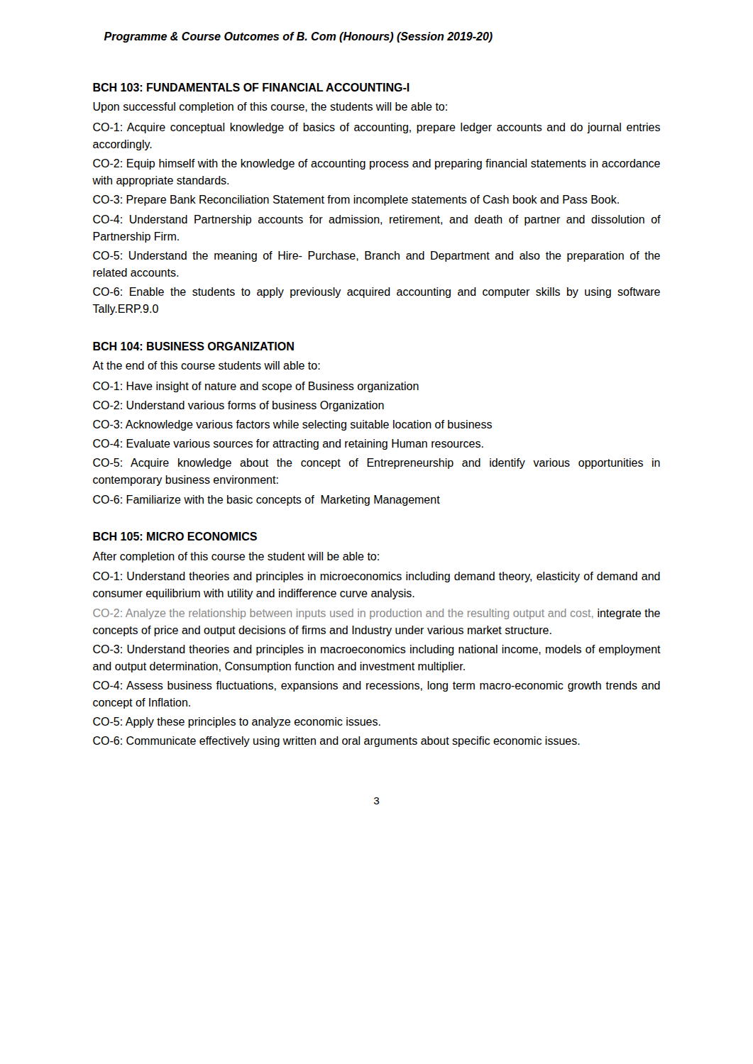Programme & Course Outcomes of B. Com (Honours) (Session 2019-20)
BCH 103: FUNDAMENTALS OF FINANCIAL ACCOUNTING-I
Upon successful completion of this course, the students will be able to:
CO-1: Acquire conceptual knowledge of basics of accounting, prepare ledger accounts and do journal entries accordingly.
CO-2: Equip himself with the knowledge of accounting process and preparing financial statements in accordance with appropriate standards.
CO-3: Prepare Bank Reconciliation Statement from incomplete statements of Cash book and Pass Book.
CO-4: Understand Partnership accounts for admission, retirement, and death of partner and dissolution of Partnership Firm.
CO-5: Understand the meaning of Hire- Purchase, Branch and Department and also the preparation of the related accounts.
CO-6: Enable the students to apply previously acquired accounting and computer skills by using software Tally.ERP.9.0
BCH 104: BUSINESS ORGANIZATION
At the end of this course students will able to:
CO-1: Have insight of nature and scope of Business organization
CO-2: Understand various forms of business Organization
CO-3: Acknowledge various factors while selecting suitable location of business
CO-4: Evaluate various sources for attracting and retaining Human resources.
CO-5: Acquire knowledge about the concept of Entrepreneurship and identify various opportunities in contemporary business environment:
CO-6: Familiarize with the basic concepts of Marketing Management
BCH 105: MICRO ECONOMICS
After completion of this course the student will be able to:
CO-1: Understand theories and principles in microeconomics including demand theory, elasticity of demand and consumer equilibrium with utility and indifference curve analysis.
CO-2: Analyze the relationship between inputs used in production and the resulting output and cost, integrate the concepts of price and output decisions of firms and Industry under various market structure.
CO-3: Understand theories and principles in macroeconomics including national income, models of employment and output determination, Consumption function and investment multiplier.
CO-4: Assess business fluctuations, expansions and recessions, long term macro-economic growth trends and concept of Inflation.
CO-5: Apply these principles to analyze economic issues.
CO-6: Communicate effectively using written and oral arguments about specific economic issues.
3